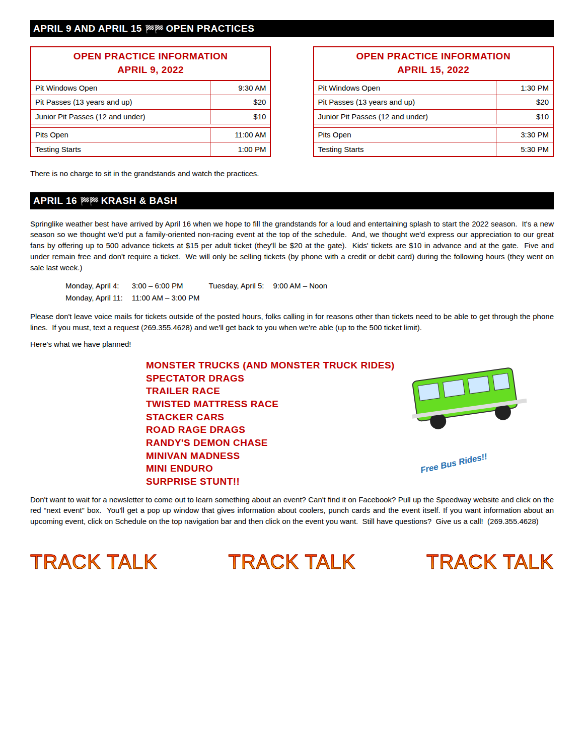April 9 and April 15 🏁🏁 Open Practices
Open Practice Information April 9, 2022
| Pit Windows Open | 9:30 AM |
| Pit Passes (13 years and up) | $20 |
| Junior Pit Passes (12 and under) | $10 |
| Pits Open | 11:00 AM |
| Testing Starts | 1:00 PM |
Open Practice Information April 15, 2022
| Pit Windows Open | 1:30 PM |
| Pit Passes (13 years and up) | $20 |
| Junior Pit Passes (12 and under) | $10 |
| Pits Open | 3:30 PM |
| Testing Starts | 5:30 PM |
There is no charge to sit in the grandstands and watch the practices.
April 16 🏁🏁 Krash & Bash
Springlike weather best have arrived by April 16 when we hope to fill the grandstands for a loud and entertaining splash to start the 2022 season. It's a new season so we thought we'd put a family-oriented non-racing event at the top of the schedule. And, we thought we'd express our appreciation to our great fans by offering up to 500 advance tickets at $15 per adult ticket (they'll be $20 at the gate). Kids' tickets are $10 in advance and at the gate. Five and under remain free and don't require a ticket. We will only be selling tickets (by phone with a credit or debit card) during the following hours (they went on sale last week.)
| Monday, April 4: | 3:00 – 6:00 PM | Tuesday, April 5: | 9:00 AM – Noon |
| Monday, April 11: | 11:00 AM – 3:00 PM | | |
Please don't leave voice mails for tickets outside of the posted hours, folks calling in for reasons other than tickets need to be able to get through the phone lines. If you must, text a request (269.355.4628) and we'll get back to you when we're able (up to the 500 ticket limit).
Here's what we have planned!
Monster Trucks (and Monster Truck Rides)
Spectator Drags
Trailer Race
Twisted Mattress Race
Stacker Cars
Road Rage Drags
Randy's Demon Chase
Minivan Madness
Mini Enduro
Surprise Stunt!!
Free Bus Rides!!
Don't want to wait for a newsletter to come out to learn something about an event? Can't find it on Facebook? Pull up the Speedway website and click on the red “next event” box. You'll get a pop up window that gives information about coolers, punch cards and the event itself. If you want information about an upcoming event, click on Schedule on the top navigation bar and then click on the event you want. Still have questions? Give us a call! (269.355.4628)
Track Talk
Track Talk
Track Talk